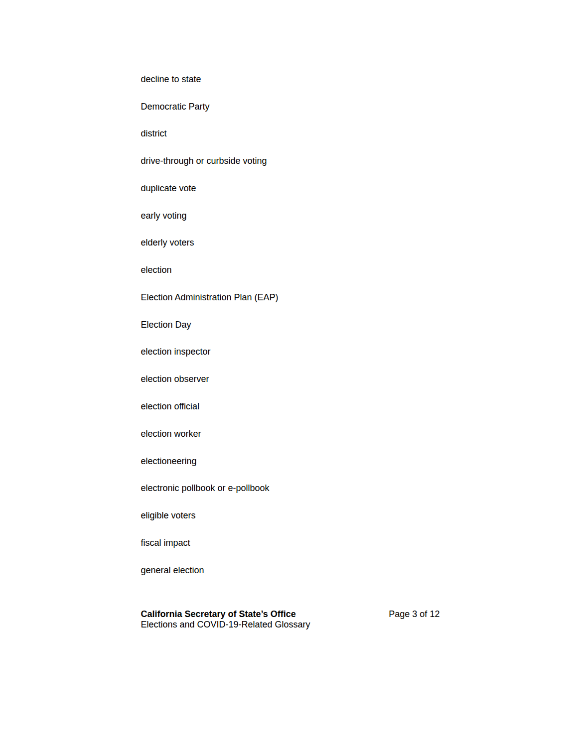decline to state
Democratic Party
district
drive-through or curbside voting
duplicate vote
early voting
elderly voters
election
Election Administration Plan (EAP)
Election Day
election inspector
election observer
election official
election worker
electioneering
electronic pollbook or e-pollbook
eligible voters
fiscal impact
general election
California Secretary of State’s Office
Elections and COVID-19-Related Glossary
Page 3 of 12